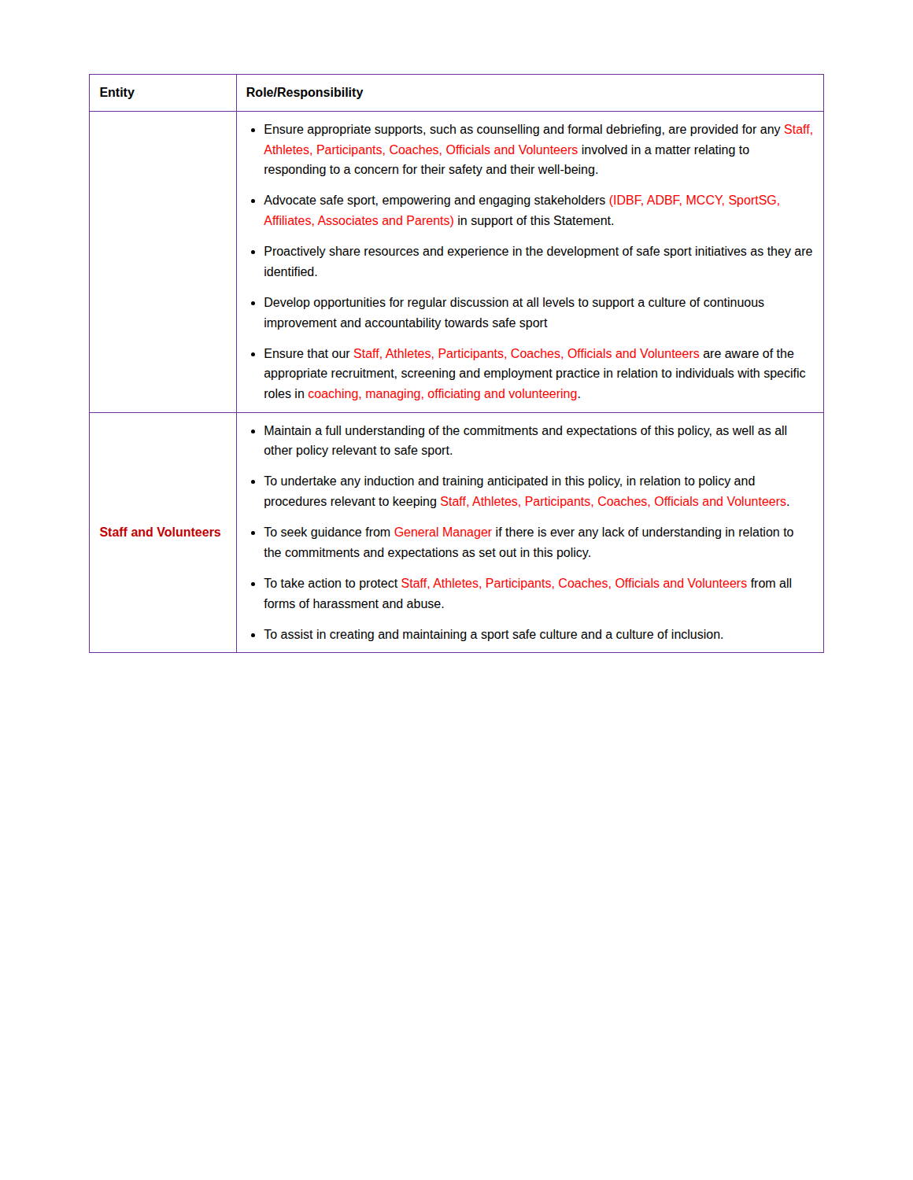| Entity | Role/Responsibility |
| --- | --- |
| | Ensure appropriate supports, such as counselling and formal debriefing, are provided for any Staff, Athletes, Participants, Coaches, Officials and Volunteers involved in a matter relating to responding to a concern for their safety and their well-being. Advocate safe sport, empowering and engaging stakeholders (IDBF, ADBF, MCCY, SportSG, Affiliates, Associates and Parents) in support of this Statement. Proactively share resources and experience in the development of safe sport initiatives as they are identified. Develop opportunities for regular discussion at all levels to support a culture of continuous improvement and accountability towards safe sport Ensure that our Staff, Athletes, Participants, Coaches, Officials and Volunteers are aware of the appropriate recruitment, screening and employment practice in relation to individuals with specific roles in coaching, managing, officiating and volunteering . |
| Staff and Volunteers | Maintain a full understanding of the commitments and expectations of this policy, as well as all other policy relevant to safe sport. To undertake any induction and training anticipated in this policy, in relation to policy and procedures relevant to keeping Staff, Athletes, Participants, Coaches, Officials and Volunteers . To seek guidance from General Manager if there is ever any lack of understanding in relation to the commitments and expectations as set out in this policy. To take action to protect Staff, Athletes, Participants, Coaches, Officials and Volunteers from all forms of harassment and abuse. To assist in creating and maintaining a sport safe culture and a culture of inclusion. |